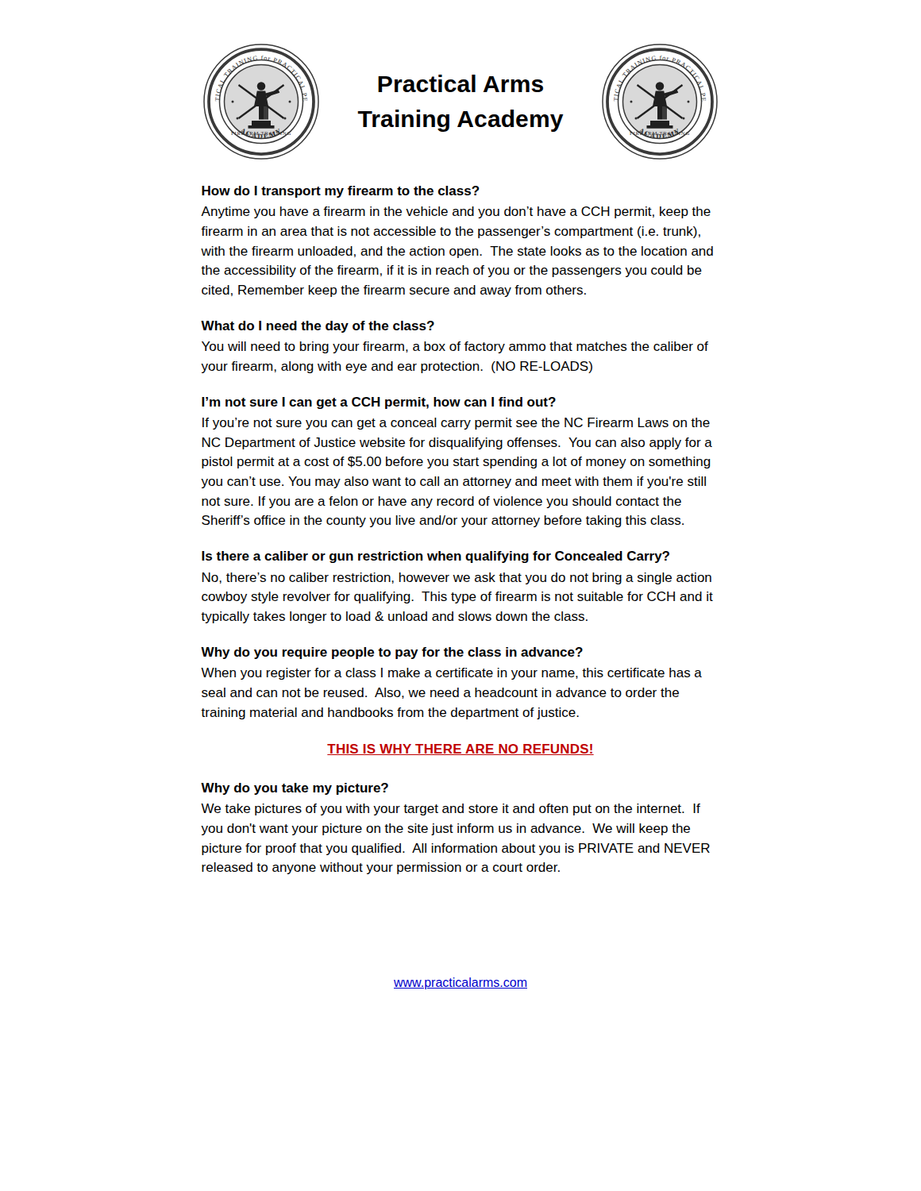PRACTICAL TRAINING for PRACTICAL PEOPLE ACADEMY FIREARM TRAINING
Practical Arms Training Academy
PRACTICAL TRAINING for PRACTICAL PEOPLE ACADEMY FIREARM TRAINING
How do I transport my firearm to the class?
Anytime you have a firearm in the vehicle and you don’t have a CCH permit, keep the firearm in an area that is not accessible to the passenger’s compartment (i.e. trunk), with the firearm unloaded, and the action open. The state looks as to the location and the accessibility of the firearm, if it is in reach of you or the passengers you could be cited, Remember keep the firearm secure and away from others.
What do I need the day of the class?
You will need to bring your firearm, a box of factory ammo that matches the caliber of your firearm, along with eye and ear protection. (NO RE-LOADS)
I’m not sure I can get a CCH permit, how can I find out?
If you’re not sure you can get a conceal carry permit see the NC Firearm Laws on the NC Department of Justice website for disqualifying offenses. You can also apply for a pistol permit at a cost of $5.00 before you start spending a lot of money on something you can’t use. You may also want to call an attorney and meet with them if you're still not sure. If you are a felon or have any record of violence you should contact the Sheriff’s office in the county you live and/or your attorney before taking this class.
Is there a caliber or gun restriction when qualifying for Concealed Carry?
No, there’s no caliber restriction, however we ask that you do not bring a single action cowboy style revolver for qualifying. This type of firearm is not suitable for CCH and it typically takes longer to load & unload and slows down the class.
Why do you require people to pay for the class in advance?
When you register for a class I make a certificate in your name, this certificate has a seal and can not be reused. Also, we need a headcount in advance to order the training material and handbooks from the department of justice.
THIS IS WHY THERE ARE NO REFUNDS!
Why do you take my picture?
We take pictures of you with your target and store it and often put on the internet. If you don't want your picture on the site just inform us in advance. We will keep the picture for proof that you qualified. All information about you is PRIVATE and NEVER released to anyone without your permission or a court order.
www.practicalarms.com